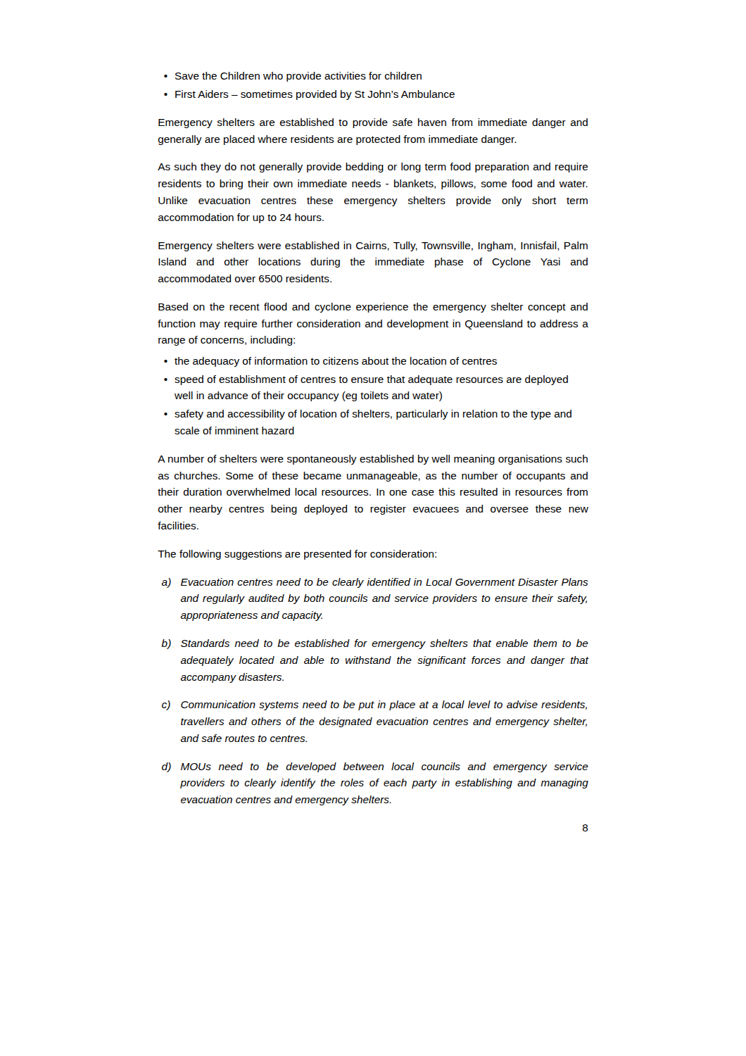Save the Children who provide activities for children
First Aiders – sometimes provided by St John’s Ambulance
Emergency shelters are established to provide safe haven from immediate danger and generally are placed where residents are protected from immediate danger.
As such they do not generally provide bedding or long term food preparation and require residents to bring their own immediate needs - blankets, pillows, some food and water. Unlike evacuation centres these emergency shelters provide only short term accommodation for up to 24 hours.
Emergency shelters were established in Cairns, Tully, Townsville, Ingham, Innisfail, Palm Island and other locations during the immediate phase of Cyclone Yasi and accommodated over 6500 residents.
Based on the recent flood and cyclone experience the emergency shelter concept and function may require further consideration and development in Queensland to address a range of concerns, including:
the adequacy of information to citizens about the location of centres
speed of establishment of centres to ensure that adequate resources are deployed well in advance of their occupancy (eg toilets and water)
safety and accessibility of location of shelters, particularly in relation to the type and scale of imminent hazard
A number of shelters were spontaneously established by well meaning organisations such as churches. Some of these became unmanageable, as the number of occupants and their duration overwhelmed local resources. In one case this resulted in resources from other nearby centres being deployed to register evacuees and oversee these new facilities.
The following suggestions are presented for consideration:
Evacuation centres need to be clearly identified in Local Government Disaster Plans and regularly audited by both councils and service providers to ensure their safety, appropriateness and capacity.
Standards need to be established for emergency shelters that enable them to be adequately located and able to withstand the significant forces and danger that accompany disasters.
Communication systems need to be put in place at a local level to advise residents, travellers and others of the designated evacuation centres and emergency shelter, and safe routes to centres.
MOUs need to be developed between local councils and emergency service providers to clearly identify the roles of each party in establishing and managing evacuation centres and emergency shelters.
8